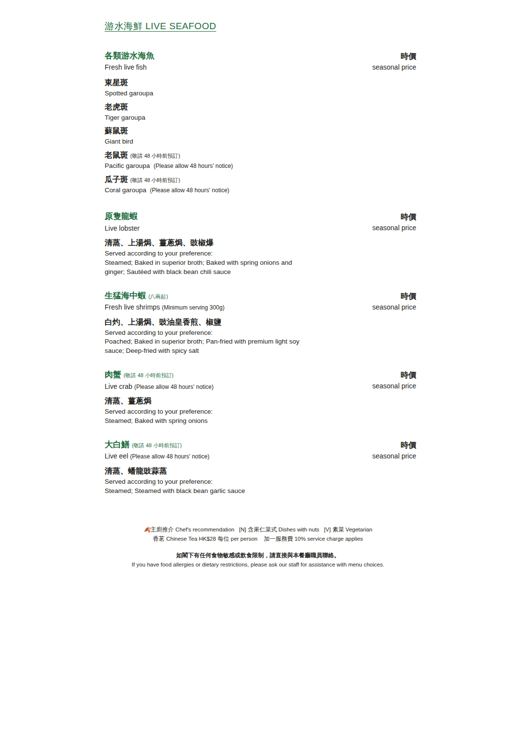游水海鮮 LIVE SEAFOOD
各類游水海魚
Fresh live fish
東星斑
Spotted garoupa
老虎斑
Tiger garoupa
蘇鼠斑
Giant bird
老鼠斑 (敬請 48 小時前預訂)
Pacific garoupa (Please allow 48 hours' notice)
瓜子斑 (敬請 48 小時前預訂)
Coral garoupa (Please allow 48 hours' notice)
時價
seasonal price
原隻龍蝦
Live lobster
清蒸、上湯焗、薑蔥焗、豉椒爆
Served according to your preference:
Steamed; Baked in superior broth; Baked with spring onions and
ginger; Sautéed with black bean chili sauce
時價
seasonal price
生猛海中蝦 (八兩起)
Fresh live shrimps (Minimum serving 300g)
白灼、上湯焗、豉油皇香煎、椒鹽
Served according to your preference:
Poached; Baked in superior broth; Pan-fried with premium light soy
sauce; Deep-fried with spicy salt
時價
seasonal price
肉蟹 (敬請 48 小時前預訂)
Live crab (Please allow 48 hours' notice)
清蒸、薑蔥焗
Served according to your preference:
Steamed; Baked with spring onions
時價
seasonal price
大白鱔 (敬請 48 小時前預訂)
Live eel (Please allow 48 hours' notice)
清蒸、蟠龍豉蒜蒸
Served according to your preference:
Steamed; Steamed with black bean garlic sauce
時價
seasonal price
🍂主廚推介 Chef's recommendation [N] 含果仁菜式 Dishes with nuts [V] 素菜 Vegetarian
香茗 Chinese Tea HK$28 每位 per person 加一服務費 10% service charge applies
如閣下有任何食物敏感或飲食限制，請直接與本餐廳職員聯絡。
If you have food allergies or dietary restrictions, please ask our staff for assistance with menu choices.